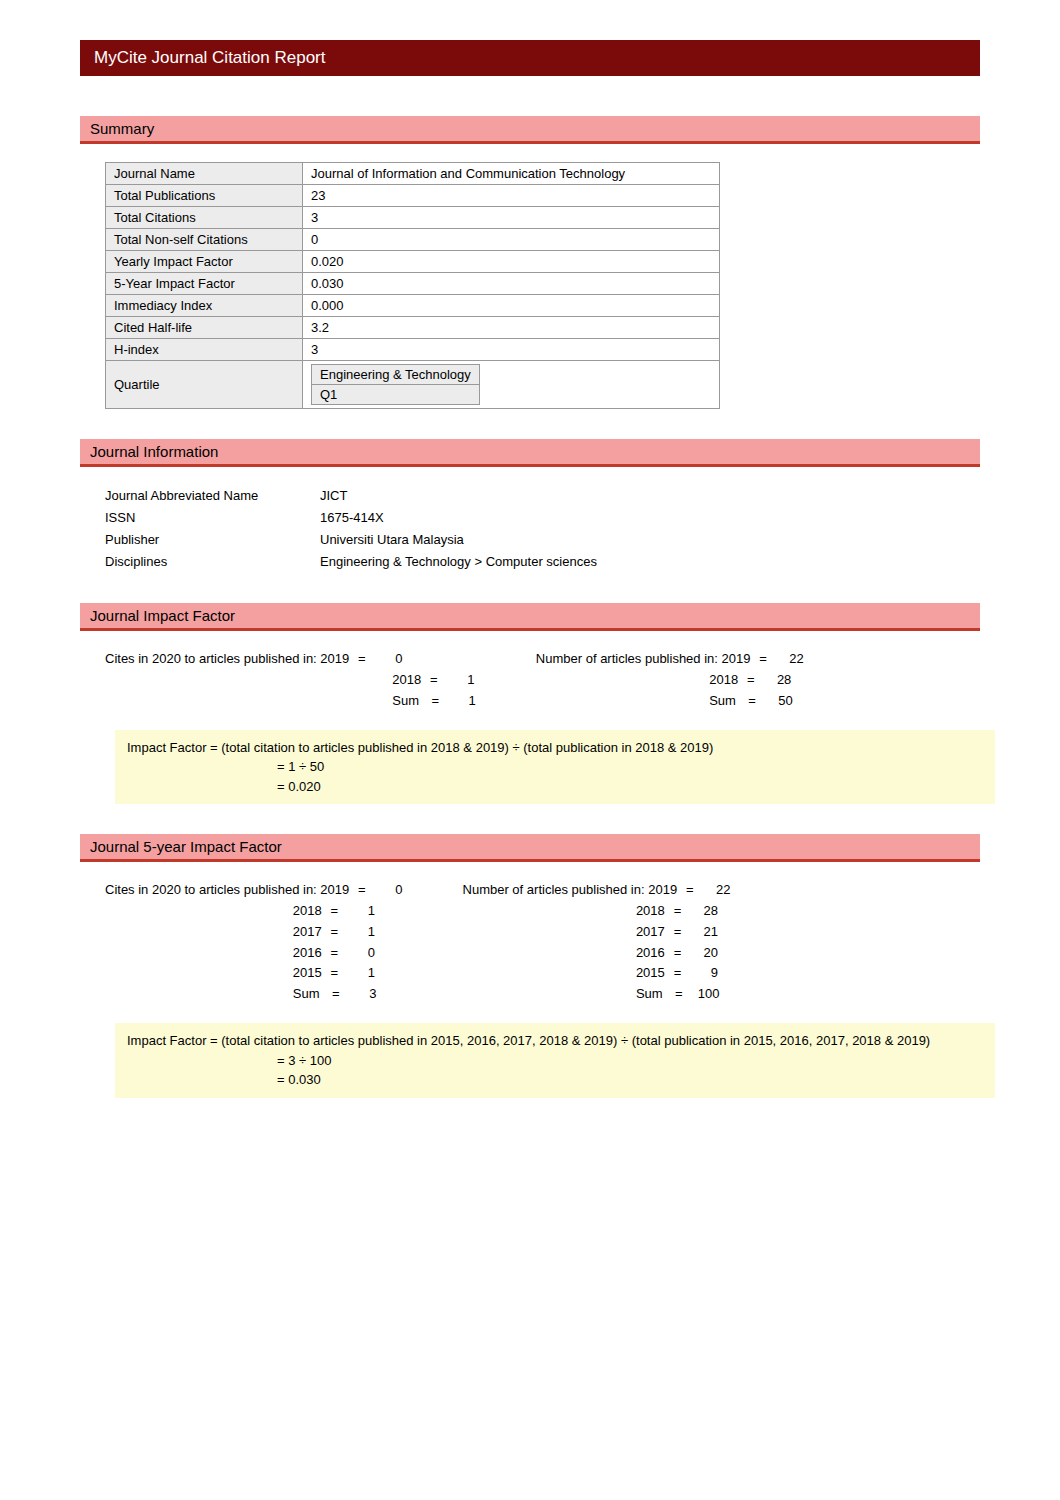MyCite Journal Citation Report
Summary
| Journal Name | Journal of Information and Communication Technology |
| Total Publications | 23 |
| Total Citations | 3 |
| Total Non-self Citations | 0 |
| Yearly Impact Factor | 0.020 |
| 5-Year Impact Factor | 0.030 |
| Immediacy Index | 0.000 |
| Cited Half-life | 3.2 |
| H-index | 3 |
| Quartile | / Engineering & Technology / / Q1 / |
Journal Information
Journal Abbreviated Name
JICT
ISSN
1675-414X
Publisher
Universiti Utara Malaysia
Disciplines
Engineering & Technology > Computer sciences
Journal Impact Factor
Cites in 2020 to articles published in: 2019 = 0
2018 = 1
Sum = 1
Number of articles published in: 2019 = 22
2018 = 28
Sum = 50
Impact Factor = (total citation to articles published in 2018 & 2019) ÷ (total publication in 2018 & 2019)
= 1 ÷ 50
= 0.020
Journal 5-year Impact Factor
Cites in 2020 to articles published in: 2019 = 0
2018 = 1
2017 = 1
2016 = 0
2015 = 1
Sum = 3
Number of articles published in: 2019 = 22
2018 = 28
2017 = 21
2016 = 20
2015 = 9
Sum = 100
Impact Factor = (total citation to articles published in 2015, 2016, 2017, 2018 & 2019) ÷ (total publication in 2015, 2016, 2017, 2018 & 2019)
= 3 ÷ 100
= 0.030